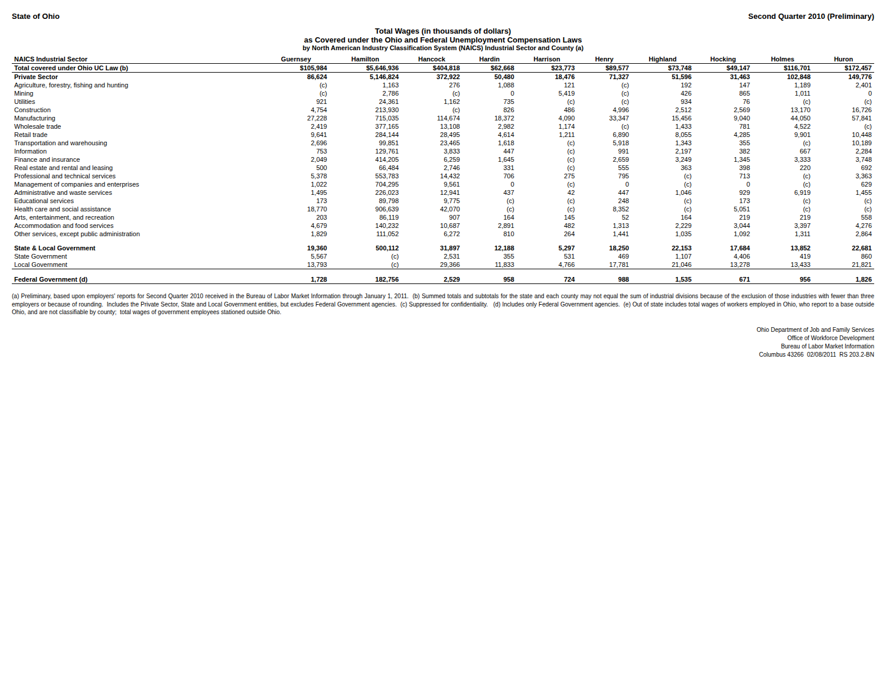State of Ohio
Second Quarter 2010 (Preliminary)
Total Wages (in thousands of dollars)
as Covered under the Ohio and Federal Unemployment Compensation Laws
by North American Industry Classification System (NAICS) Industrial Sector and County (a)
| NAICS Industrial Sector | Guernsey | Hamilton | Hancock | Hardin | Harrison | Henry | Highland | Hocking | Holmes | Huron |
| --- | --- | --- | --- | --- | --- | --- | --- | --- | --- | --- |
| Total covered under Ohio UC Law (b) | $105,984 | $5,646,936 | $404,818 | $62,668 | $23,773 | $89,577 | $73,748 | $49,147 | $116,701 | $172,457 |
| Private Sector | 86,624 | 5,146,824 | 372,922 | 50,480 | 18,476 | 71,327 | 51,596 | 31,463 | 102,848 | 149,776 |
| Agriculture, forestry, fishing and hunting | (c) | 1,163 | 276 | 1,088 | 121 | (c) | 192 | 147 | 1,189 | 2,401 |
| Mining | (c) | 2,786 | (c) | 0 | 5,419 | (c) | 426 | 865 | 1,011 | 0 |
| Utilities | 921 | 24,361 | 1,162 | 735 | (c) | (c) | 934 | 76 | (c) | (c) |
| Construction | 4,754 | 213,930 | (c) | 826 | 486 | 4,996 | 2,512 | 2,569 | 13,170 | 16,726 |
| Manufacturing | 27,228 | 715,035 | 114,674 | 18,372 | 4,090 | 33,347 | 15,456 | 9,040 | 44,050 | 57,841 |
| Wholesale trade | 2,419 | 377,165 | 13,108 | 2,982 | 1,174 | (c) | 1,433 | 781 | 4,522 | (c) |
| Retail trade | 9,641 | 284,144 | 28,495 | 4,614 | 1,211 | 6,890 | 8,055 | 4,285 | 9,901 | 10,448 |
| Transportation and warehousing | 2,696 | 99,851 | 23,465 | 1,618 | (c) | 5,918 | 1,343 | 355 | (c) | 10,189 |
| Information | 753 | 129,761 | 3,833 | 447 | (c) | 991 | 2,197 | 382 | 667 | 2,284 |
| Finance and insurance | 2,049 | 414,205 | 6,259 | 1,645 | (c) | 2,659 | 3,249 | 1,345 | 3,333 | 3,748 |
| Real estate and rental and leasing | 500 | 66,484 | 2,746 | 331 | (c) | 555 | 363 | 398 | 220 | 692 |
| Professional and technical services | 5,378 | 553,783 | 14,432 | 706 | 275 | 795 | (c) | 713 | (c) | 3,363 |
| Management of companies and enterprises | 1,022 | 704,295 | 9,561 | 0 | (c) | 0 | (c) | 0 | (c) | 629 |
| Administrative and waste services | 1,495 | 226,023 | 12,941 | 437 | 42 | 447 | 1,046 | 929 | 6,919 | 1,455 |
| Educational services | 173 | 89,798 | 9,775 | (c) | (c) | 248 | (c) | 173 | (c) | (c) |
| Health care and social assistance | 18,770 | 906,639 | 42,070 | (c) | (c) | 8,352 | (c) | 5,051 | (c) | (c) |
| Arts, entertainment, and recreation | 203 | 86,119 | 907 | 164 | 145 | 52 | 164 | 219 | 219 | 558 |
| Accommodation and food services | 4,679 | 140,232 | 10,687 | 2,891 | 482 | 1,313 | 2,229 | 3,044 | 3,397 | 4,276 |
| Other services, except public administration | 1,829 | 111,052 | 6,272 | 810 | 264 | 1,441 | 1,035 | 1,092 | 1,311 | 2,864 |
| State & Local Government | 19,360 | 500,112 | 31,897 | 12,188 | 5,297 | 18,250 | 22,153 | 17,684 | 13,852 | 22,681 |
| State Government | 5,567 | (c) | 2,531 | 355 | 531 | 469 | 1,107 | 4,406 | 419 | 860 |
| Local Government | 13,793 | (c) | 29,366 | 11,833 | 4,766 | 17,781 | 21,046 | 13,278 | 13,433 | 21,821 |
| Federal Government (d) | 1,728 | 182,756 | 2,529 | 958 | 724 | 988 | 1,535 | 671 | 956 | 1,826 |
(a) Preliminary, based upon employers' reports for Second Quarter 2010 received in the Bureau of Labor Market Information through January 1, 2011. (b) Summed totals and subtotals for the state and each county may not equal the sum of industrial divisions because of the exclusion of those industries with fewer than three employers or because of rounding. Includes the Private Sector, State and Local Government entities, but excludes Federal Government agencies. (c) Suppressed for confidentiality. (d) Includes only Federal Government agencies. (e) Out of state includes total wages of workers employed in Ohio, who report to a base outside Ohio, and are not classifiable by county; total wages of government employees stationed outside Ohio.
Ohio Department of Job and Family Services
Office of Workforce Development
Bureau of Labor Market Information
Columbus 43266 02/08/2011 RS 203.2-BN